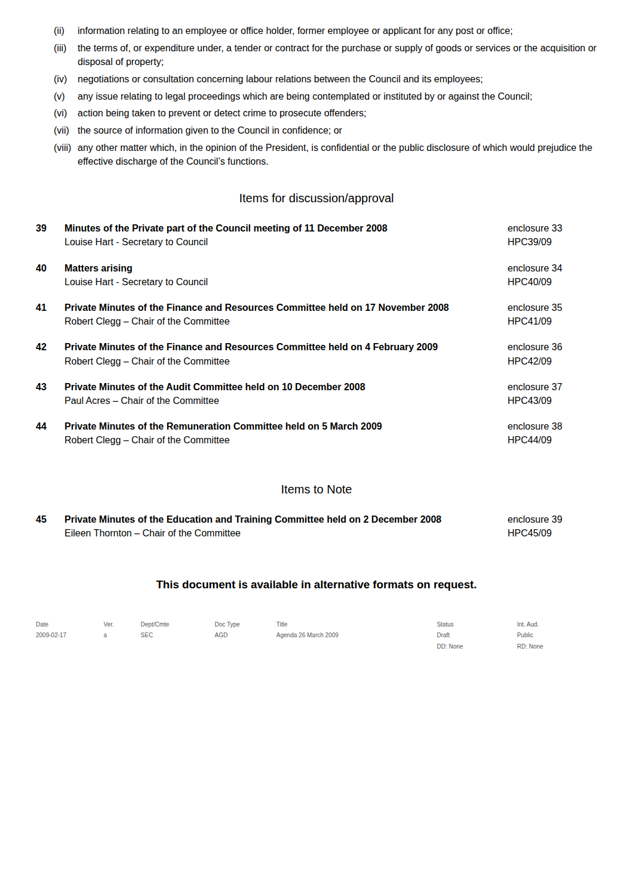(ii) information relating to an employee or office holder, former employee or applicant for any post or office;
(iii) the terms of, or expenditure under, a tender or contract for the purchase or supply of goods or services or the acquisition or disposal of property;
(iv) negotiations or consultation concerning labour relations between the Council and its employees;
(v) any issue relating to legal proceedings which are being contemplated or instituted by or against the Council;
(vi) action being taken to prevent or detect crime to prosecute offenders;
(vii) the source of information given to the Council in confidence; or
(viii) any other matter which, in the opinion of the President, is confidential or the public disclosure of which would prejudice the effective discharge of the Council’s functions.
Items for discussion/approval
| 39 | Minutes of the Private part of the Council meeting of 11 December 2008 Louise Hart - Secretary to Council | enclosure 33 HPC39/09 |
| 40 | Matters arising Louise Hart - Secretary to Council | enclosure 34 HPC40/09 |
| 41 | Private Minutes of the Finance and Resources Committee held on 17 November 2008 Robert Clegg – Chair of the Committee | enclosure 35 HPC41/09 |
| 42 | Private Minutes of the Finance and Resources Committee held on 4 February 2009 Robert Clegg – Chair of the Committee | enclosure 36 HPC42/09 |
| 43 | Private Minutes of the Audit Committee held on 10 December 2008 Paul Acres – Chair of the Committee | enclosure 37 HPC43/09 |
| 44 | Private Minutes of the Remuneration Committee held on 5 March 2009 Robert Clegg – Chair of the Committee | enclosure 38 HPC44/09 |
Items to Note
| 45 | Private Minutes of the Education and Training Committee held on 2 December 2008 Eileen Thornton – Chair of the Committee | enclosure 39 HPC45/09 |
This document is available in alternative formats on request.
| Date | Ver. | Dept/Cmte | Doc Type | Title | Status | Int. Aud. |
| 2009-02-17 | a | SEC | AGD | Agenda 26 March 2009 | Draft | Public |
| | | | | | DD: None | RD: None |